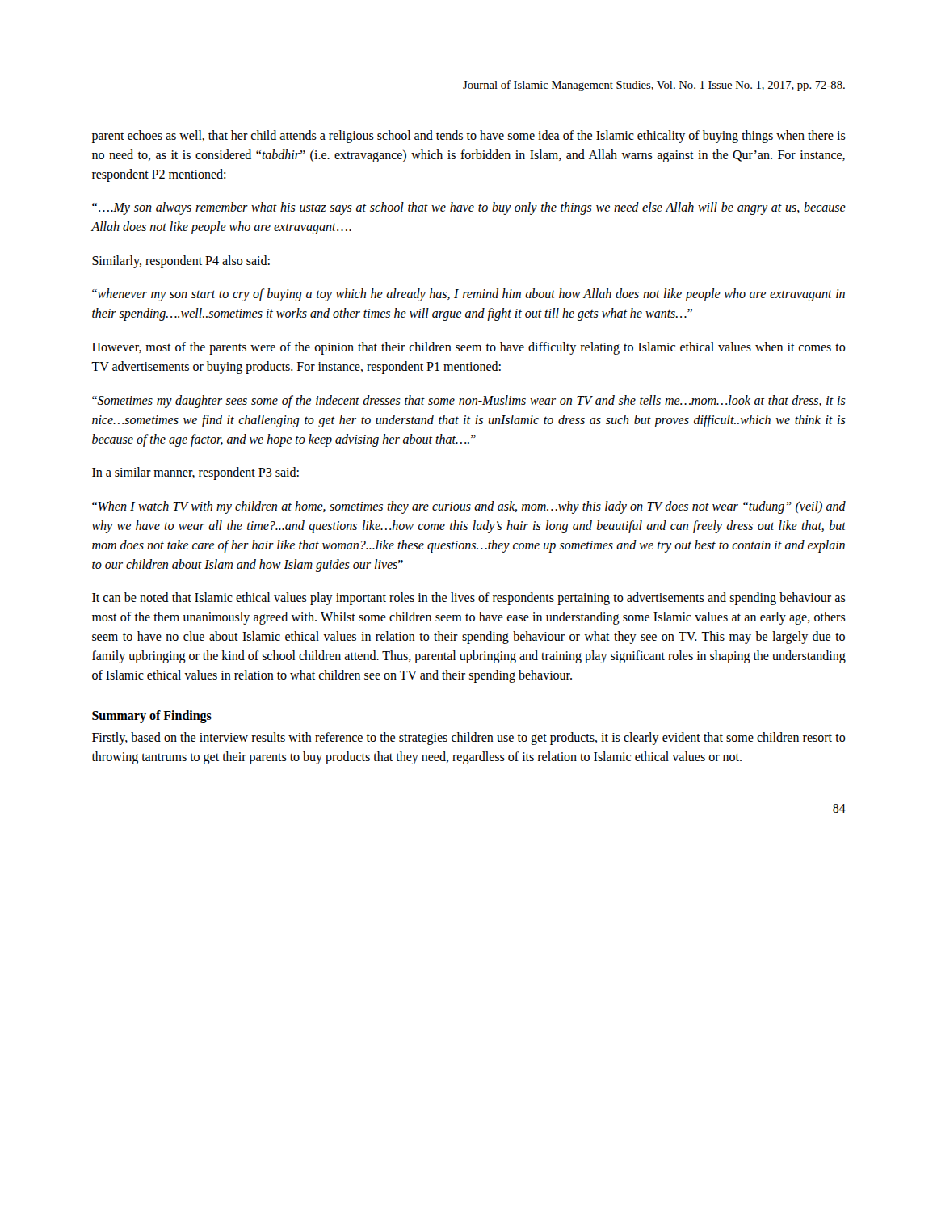Journal of Islamic Management Studies, Vol. No. 1 Issue No. 1, 2017, pp. 72-88.
parent echoes as well, that her child attends a religious school and tends to have some idea of the Islamic ethicality of buying things when there is no need to, as it is considered “tabdhir” (i.e. extravagance) which is forbidden in Islam, and Allah warns against in the Qur’an. For instance, respondent P2 mentioned:
“….My son always remember what his ustaz says at school that we have to buy only the things we need else Allah will be angry at us, because Allah does not like people who are extravagant….
Similarly, respondent P4 also said:
“whenever my son start to cry of buying a toy which he already has, I remind him about how Allah does not like people who are extravagant in their spending….well..sometimes it works and other times he will argue and fight it out till he gets what he wants…”
However, most of the parents were of the opinion that their children seem to have difficulty relating to Islamic ethical values when it comes to TV advertisements or buying products. For instance, respondent P1 mentioned:
“Sometimes my daughter sees some of the indecent dresses that some non-Muslims wear on TV and she tells me…mom…look at that dress, it is nice…sometimes we find it challenging to get her to understand that it is unIslamic to dress as such but proves difficult..which we think it is because of the age factor, and we hope to keep advising her about that….”
In a similar manner, respondent P3 said:
“When I watch TV with my children at home, sometimes they are curious and ask, mom…why this lady on TV does not wear “tudung” (veil) and why we have to wear all the time?...and questions like…how come this lady’s hair is long and beautiful and can freely dress out like that, but mom does not take care of her hair like that woman?...like these questions…they come up sometimes and we try out best to contain it and explain to our children about Islam and how Islam guides our lives”
It can be noted that Islamic ethical values play important roles in the lives of respondents pertaining to advertisements and spending behaviour as most of the them unanimously agreed with. Whilst some children seem to have ease in understanding some Islamic values at an early age, others seem to have no clue about Islamic ethical values in relation to their spending behaviour or what they see on TV. This may be largely due to family upbringing or the kind of school children attend. Thus, parental upbringing and training play significant roles in shaping the understanding of Islamic ethical values in relation to what children see on TV and their spending behaviour.
Summary of Findings
Firstly, based on the interview results with reference to the strategies children use to get products, it is clearly evident that some children resort to throwing tantrums to get their parents to buy products that they need, regardless of its relation to Islamic ethical values or not.
84